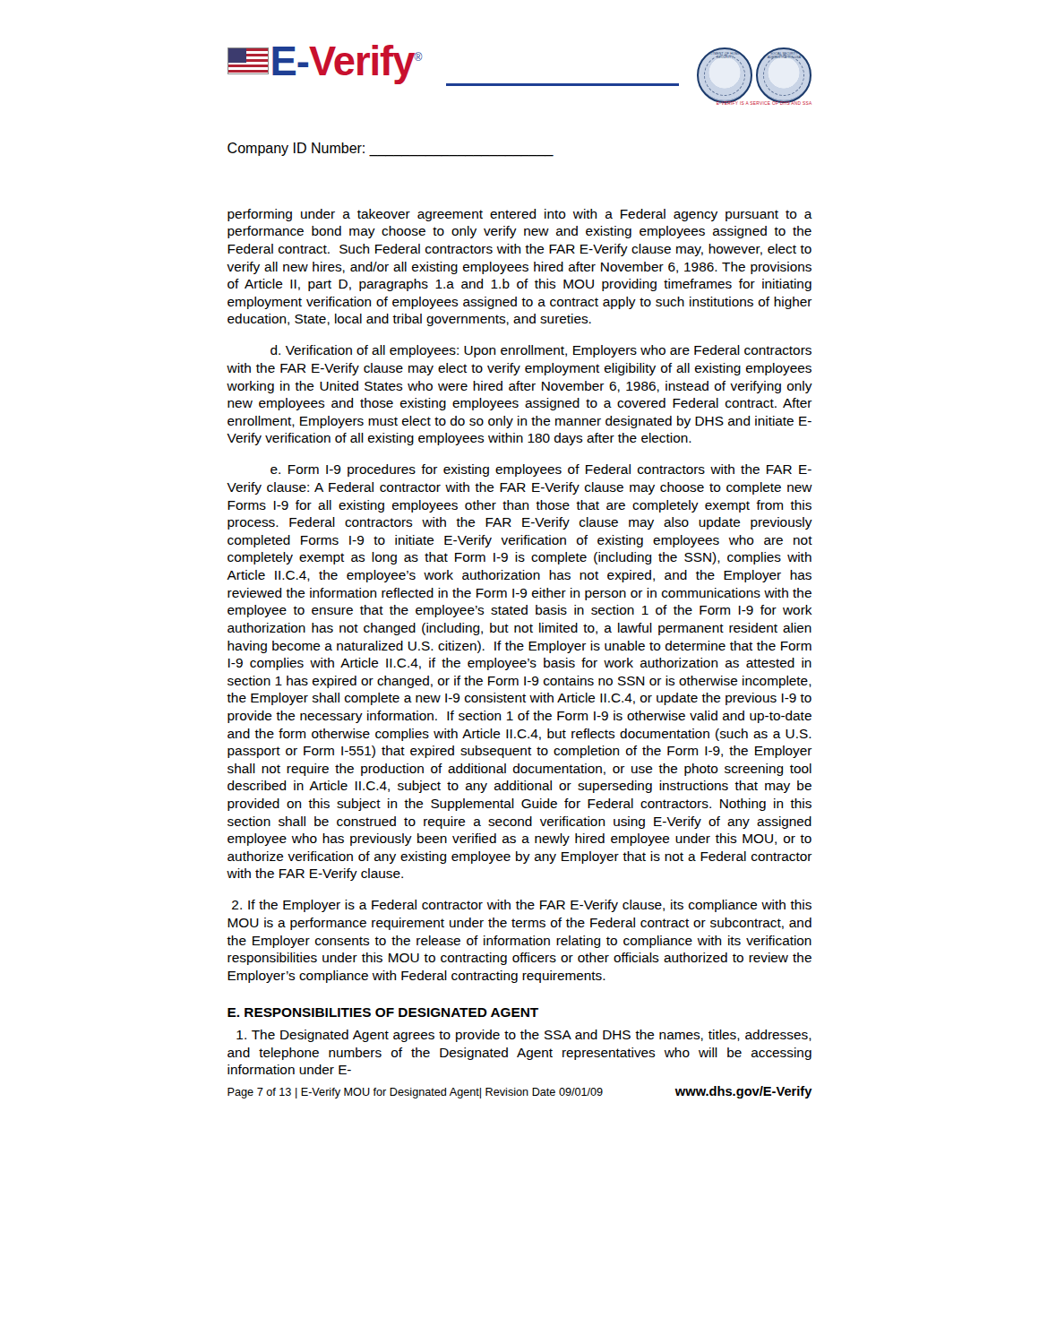E-Verify®
E-VERIFY IS A SERVICE OF DHS AND SSA
Company ID Number: _______________________
performing under a takeover agreement entered into with a Federal agency pursuant to a performance bond may choose to only verify new and existing employees assigned to the Federal contract. Such Federal contractors with the FAR E-Verify clause may, however, elect to verify all new hires, and/or all existing employees hired after November 6, 1986. The provisions of Article II, part D, paragraphs 1.a and 1.b of this MOU providing timeframes for initiating employment verification of employees assigned to a contract apply to such institutions of higher education, State, local and tribal governments, and sureties.
d. Verification of all employees: Upon enrollment, Employers who are Federal contractors with the FAR E-Verify clause may elect to verify employment eligibility of all existing employees working in the United States who were hired after November 6, 1986, instead of verifying only new employees and those existing employees assigned to a covered Federal contract. After enrollment, Employers must elect to do so only in the manner designated by DHS and initiate E-Verify verification of all existing employees within 180 days after the election.
e. Form I-9 procedures for existing employees of Federal contractors with the FAR E-Verify clause: A Federal contractor with the FAR E-Verify clause may choose to complete new Forms I-9 for all existing employees other than those that are completely exempt from this process. Federal contractors with the FAR E-Verify clause may also update previously completed Forms I-9 to initiate E-Verify verification of existing employees who are not completely exempt as long as that Form I-9 is complete (including the SSN), complies with Article II.C.4, the employee’s work authorization has not expired, and the Employer has reviewed the information reflected in the Form I-9 either in person or in communications with the employee to ensure that the employee’s stated basis in section 1 of the Form I-9 for work authorization has not changed (including, but not limited to, a lawful permanent resident alien having become a naturalized U.S. citizen). If the Employer is unable to determine that the Form I-9 complies with Article II.C.4, if the employee’s basis for work authorization as attested in section 1 has expired or changed, or if the Form I-9 contains no SSN or is otherwise incomplete, the Employer shall complete a new I-9 consistent with Article II.C.4, or update the previous I-9 to provide the necessary information. If section 1 of the Form I-9 is otherwise valid and up-to-date and the form otherwise complies with Article II.C.4, but reflects documentation (such as a U.S. passport or Form I-551) that expired subsequent to completion of the Form I-9, the Employer shall not require the production of additional documentation, or use the photo screening tool described in Article II.C.4, subject to any additional or superseding instructions that may be provided on this subject in the Supplemental Guide for Federal contractors. Nothing in this section shall be construed to require a second verification using E-Verify of any assigned employee who has previously been verified as a newly hired employee under this MOU, or to authorize verification of any existing employee by any Employer that is not a Federal contractor with the FAR E-Verify clause.
2. If the Employer is a Federal contractor with the FAR E-Verify clause, its compliance with this MOU is a performance requirement under the terms of the Federal contract or subcontract, and the Employer consents to the release of information relating to compliance with its verification responsibilities under this MOU to contracting officers or other officials authorized to review the Employer’s compliance with Federal contracting requirements.
E. RESPONSIBILITIES OF DESIGNATED AGENT
1. The Designated Agent agrees to provide to the SSA and DHS the names, titles, addresses, and telephone numbers of the Designated Agent representatives who will be accessing information under E-
Page 7 of 13 | E-Verify MOU for Designated Agent| Revision Date 09/01/09
www.dhs.gov/E-Verify